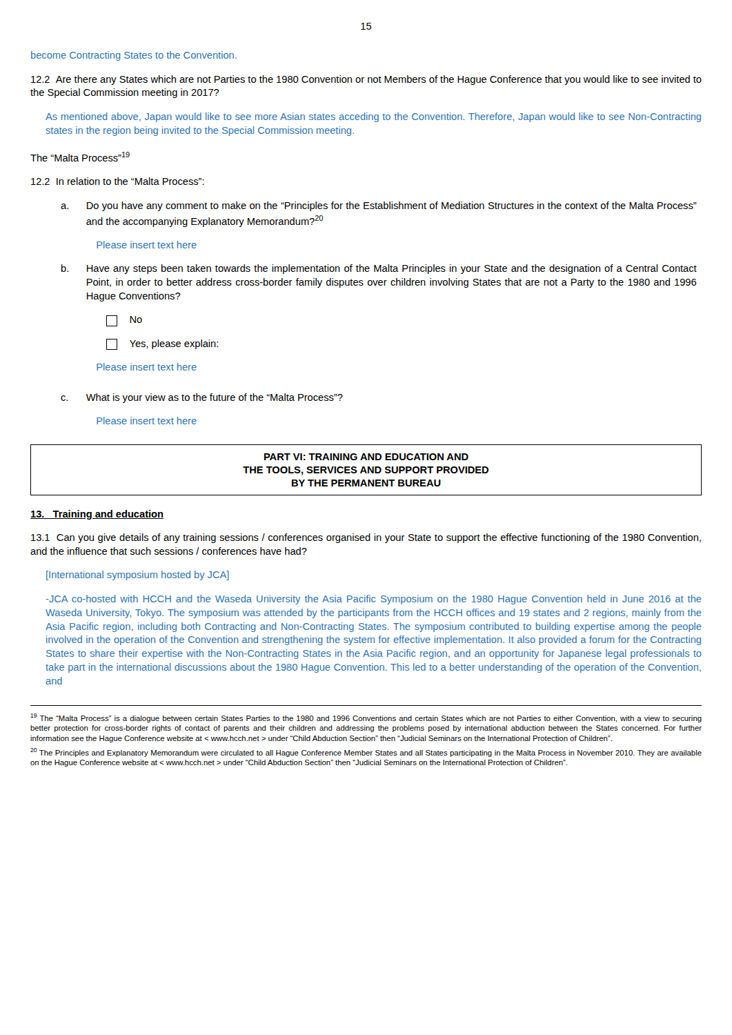15
become Contracting States to the Convention.
12.2 Are there any States which are not Parties to the 1980 Convention or not Members of the Hague Conference that you would like to see invited to the Special Commission meeting in 2017?
As mentioned above, Japan would like to see more Asian states acceding to the Convention. Therefore, Japan would like to see Non-Contracting states in the region being invited to the Special Commission meeting.
The “Malta Process”19
12.2 In relation to the “Malta Process”:
a. Do you have any comment to make on the “Principles for the Establishment of Mediation Structures in the context of the Malta Process” and the accompanying Explanatory Memorandum?20
Please insert text here
b. Have any steps been taken towards the implementation of the Malta Principles in your State and the designation of a Central Contact Point, in order to better address cross-border family disputes over children involving States that are not a Party to the 1980 and 1996 Hague Conventions?
No
Yes, please explain:
Please insert text here
c. What is your view as to the future of the “Malta Process”?
Please insert text here
PART VI: TRAINING AND EDUCATION AND
THE TOOLS, SERVICES AND SUPPORT PROVIDED
BY THE PERMANENT BUREAU
13. Training and education
13.1 Can you give details of any training sessions / conferences organised in your State to support the effective functioning of the 1980 Convention, and the influence that such sessions / conferences have had?
[International symposium hosted by JCA]
-JCA co-hosted with HCCH and the Waseda University the Asia Pacific Symposium on the 1980 Hague Convention held in June 2016 at the Waseda University, Tokyo. The symposium was attended by the participants from the HCCH offices and 19 states and 2 regions, mainly from the Asia Pacific region, including both Contracting and Non-Contracting States. The symposium contributed to building expertise among the people involved in the operation of the Convention and strengthening the system for effective implementation. It also provided a forum for the Contracting States to share their expertise with the Non-Contracting States in the Asia Pacific region, and an opportunity for Japanese legal professionals to take part in the international discussions about the 1980 Hague Convention. This led to a better understanding of the operation of the Convention, and
19 The “Malta Process” is a dialogue between certain States Parties to the 1980 and 1996 Conventions and certain States which are not Parties to either Convention, with a view to securing better protection for cross-border rights of contact of parents and their children and addressing the problems posed by international abduction between the States concerned. For further information see the Hague Conference website at < www.hcch.net > under “Child Abduction Section” then “Judicial Seminars on the International Protection of Children”.
20 The Principles and Explanatory Memorandum were circulated to all Hague Conference Member States and all States participating in the Malta Process in November 2010. They are available on the Hague Conference website at < www.hcch.net > under “Child Abduction Section” then “Judicial Seminars on the International Protection of Children”.